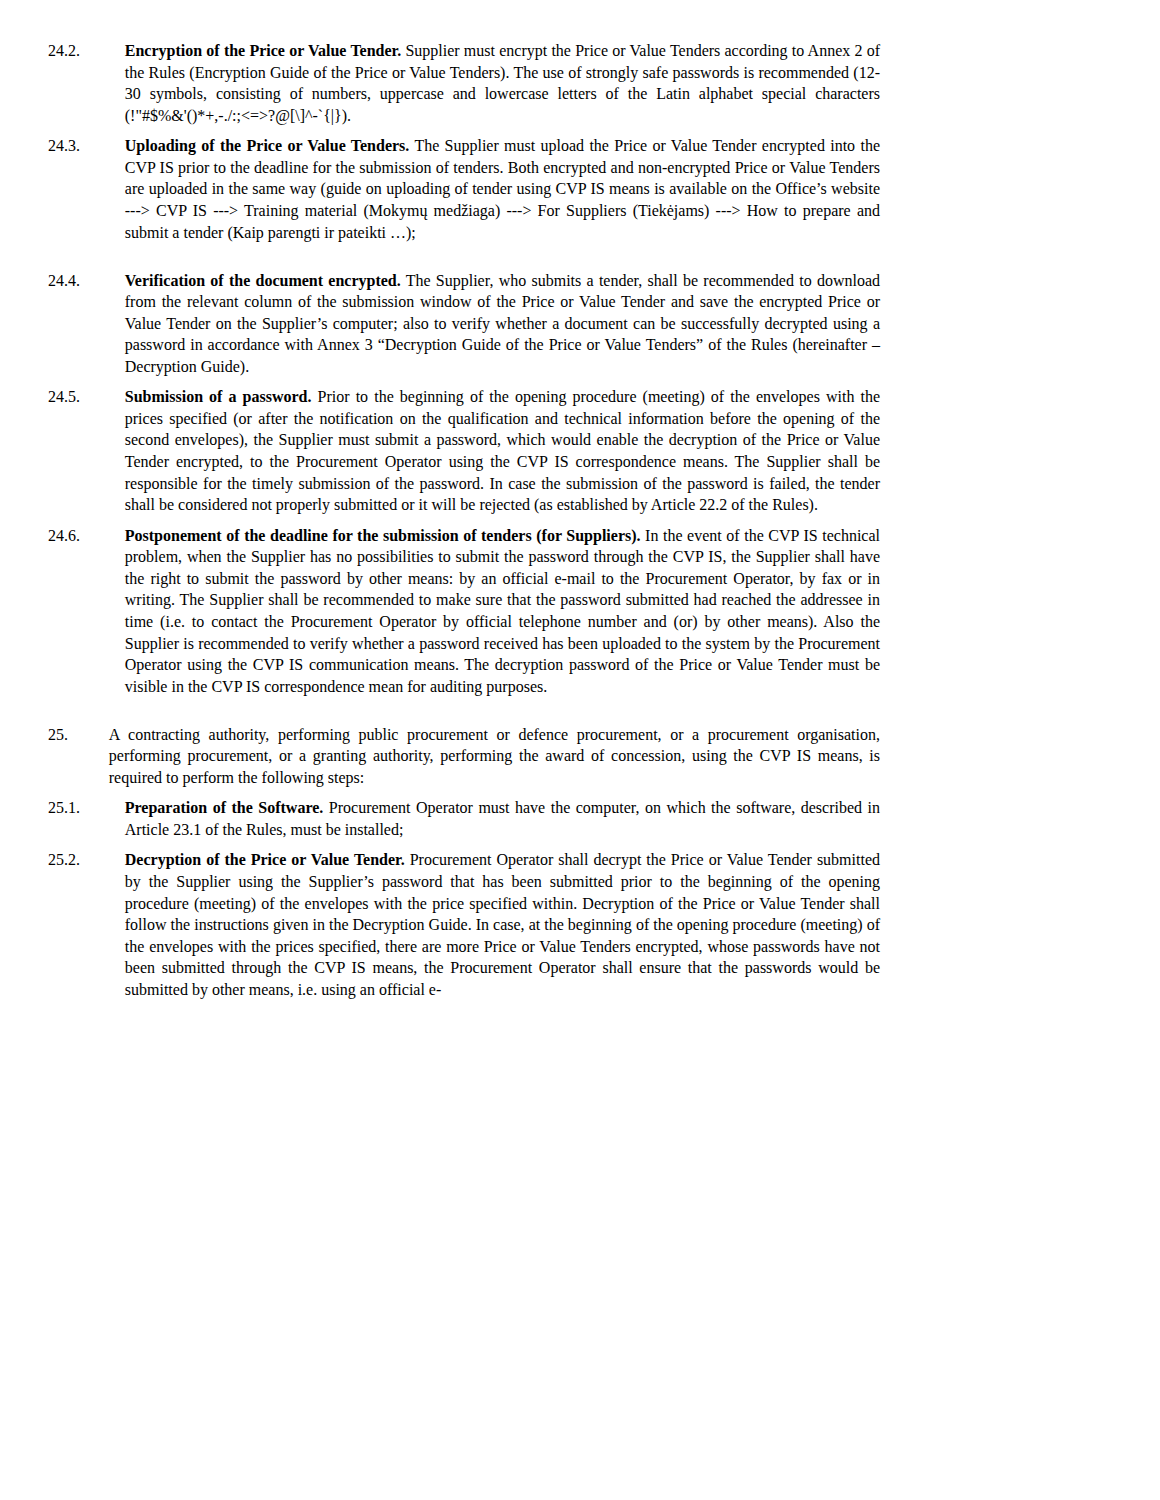24.2.
Encryption of the Price or Value Tender. Supplier must encrypt the Price or Value Tenders according to Annex 2 of the Rules (Encryption Guide of the Price or Value Tenders). The use of strongly safe passwords is recommended (12-30 symbols, consisting of numbers, uppercase and lowercase letters of the Latin alphabet special characters (!"#$%&'()*+,-./:;<=>?@[\]^-`{|}).
24.3.
Uploading of the Price or Value Tenders. The Supplier must upload the Price or Value Tender encrypted into the CVP IS prior to the deadline for the submission of tenders. Both encrypted and non-encrypted Price or Value Tenders are uploaded in the same way (guide on uploading of tender using CVP IS means is available on the Office’s website ---> CVP IS ---> Training material (Mokymų medžiaga) ---> For Suppliers (Tiekėjams) ---> How to prepare and submit a tender (Kaip parengti ir pateikti …);
24.4.
Verification of the document encrypted. The Supplier, who submits a tender, shall be recommended to download from the relevant column of the submission window of the Price or Value Tender and save the encrypted Price or Value Tender on the Supplier’s computer; also to verify whether a document can be successfully decrypted using a password in accordance with Annex 3 “Decryption Guide of the Price or Value Tenders” of the Rules (hereinafter – Decryption Guide).
24.5.
Submission of a password. Prior to the beginning of the opening procedure (meeting) of the envelopes with the prices specified (or after the notification on the qualification and technical information before the opening of the second envelopes), the Supplier must submit a password, which would enable the decryption of the Price or Value Tender encrypted, to the Procurement Operator using the CVP IS correspondence means. The Supplier shall be responsible for the timely submission of the password. In case the submission of the password is failed, the tender shall be considered not properly submitted or it will be rejected (as established by Article 22.2 of the Rules).
24.6.
Postponement of the deadline for the submission of tenders (for Suppliers). In the event of the CVP IS technical problem, when the Supplier has no possibilities to submit the password through the CVP IS, the Supplier shall have the right to submit the password by other means: by an official e-mail to the Procurement Operator, by fax or in writing. The Supplier shall be recommended to make sure that the password submitted had reached the addressee in time (i.e. to contact the Procurement Operator by official telephone number and (or) by other means). Also the Supplier is recommended to verify whether a password received has been uploaded to the system by the Procurement Operator using the CVP IS communication means. The decryption password of the Price or Value Tender must be visible in the CVP IS correspondence mean for auditing purposes.
25.
A contracting authority, performing public procurement or defence procurement, or a procurement organisation, performing procurement, or a granting authority, performing the award of concession, using the CVP IS means, is required to perform the following steps:
25.1.
Preparation of the Software. Procurement Operator must have the computer, on which the software, described in Article 23.1 of the Rules, must be installed;
25.2.
Decryption of the Price or Value Tender. Procurement Operator shall decrypt the Price or Value Tender submitted by the Supplier using the Supplier’s password that has been submitted prior to the beginning of the opening procedure (meeting) of the envelopes with the price specified within. Decryption of the Price or Value Tender shall follow the instructions given in the Decryption Guide. In case, at the beginning of the opening procedure (meeting) of the envelopes with the prices specified, there are more Price or Value Tenders encrypted, whose passwords have not been submitted through the CVP IS means, the Procurement Operator shall ensure that the passwords would be submitted by other means, i.e. using an official e-